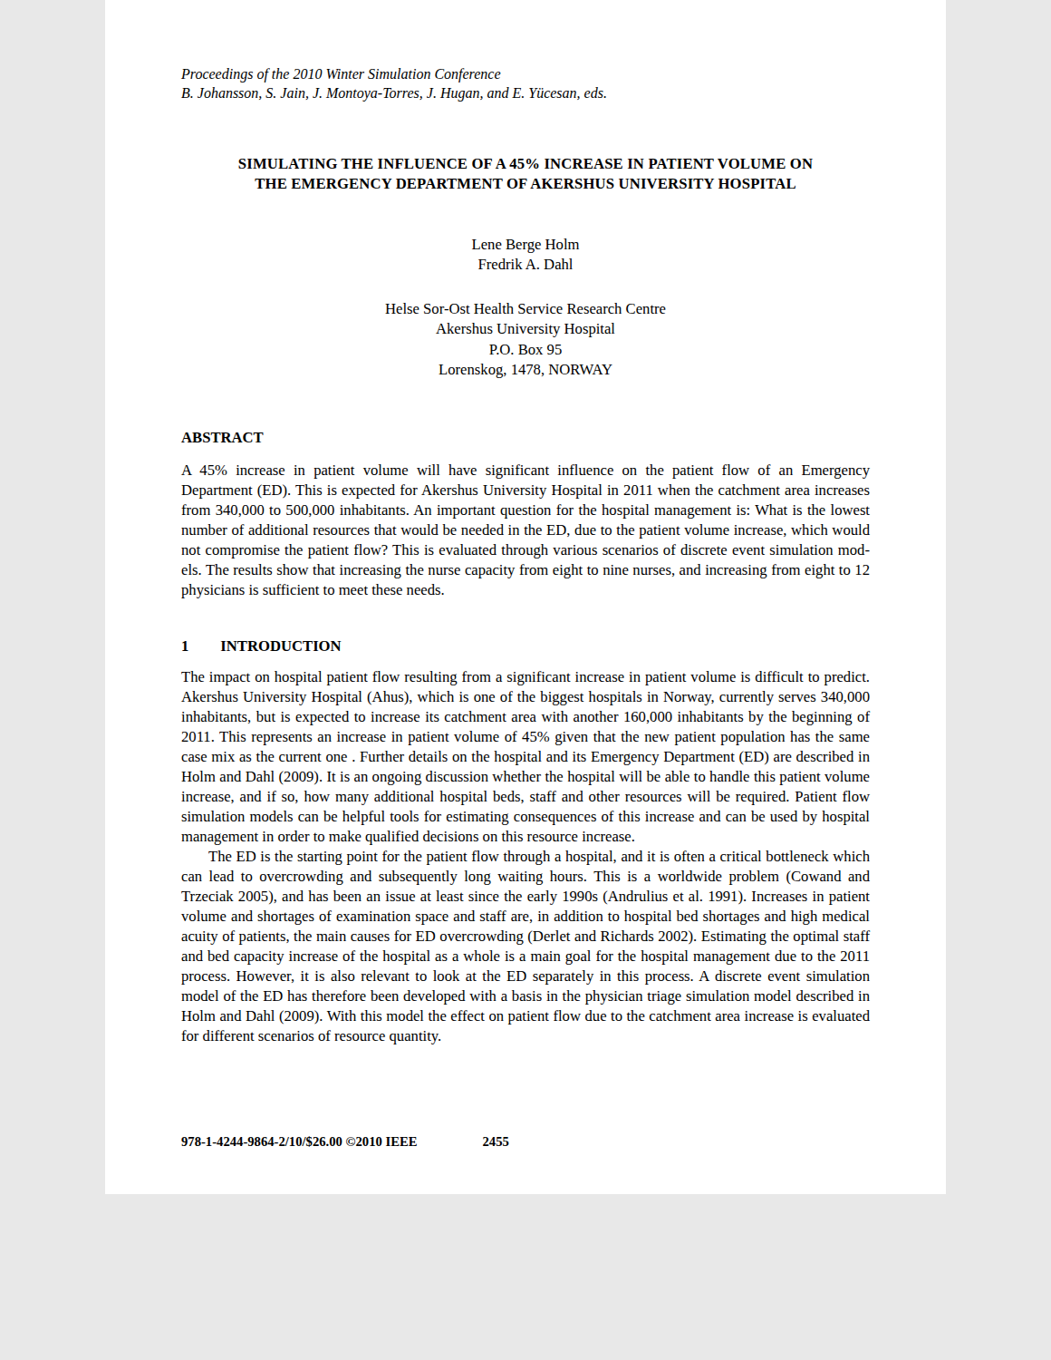Proceedings of the 2010 Winter Simulation Conference
B. Johansson, S. Jain, J. Montoya-Torres, J. Hugan, and E. Yücesan, eds.
Simulating the Influence of a 45% Increase in Patient Volume on the Emergency Department of Akershus University Hospital
Lene Berge Holm
Fredrik A. Dahl
Helse Sor-Ost Health Service Research Centre
Akershus University Hospital
P.O. Box 95
Lorenskog, 1478, NORWAY
Abstract
A 45% increase in patient volume will have significant influence on the patient flow of an Emergency Department (ED). This is expected for Akershus University Hospital in 2011 when the catchment area increases from 340,000 to 500,000 inhabitants. An important question for the hospital management is: What is the lowest number of additional resources that would be needed in the ED, due to the patient volume increase, which would not compromise the patient flow? This is evaluated through various scenarios of discrete event simulation models. The results show that increasing the nurse capacity from eight to nine nurses, and increasing from eight to 12 physicians is sufficient to meet these needs.
1 Introduction
The impact on hospital patient flow resulting from a significant increase in patient volume is difficult to predict. Akershus University Hospital (Ahus), which is one of the biggest hospitals in Norway, currently serves 340,000 inhabitants, but is expected to increase its catchment area with another 160,000 inhabitants by the beginning of 2011. This represents an increase in patient volume of 45% given that the new patient population has the same case mix as the current one . Further details on the hospital and its Emergency Department (ED) are described in Holm and Dahl (2009). It is an ongoing discussion whether the hospital will be able to handle this patient volume increase, and if so, how many additional hospital beds, staff and other resources will be required. Patient flow simulation models can be helpful tools for estimating consequences of this increase and can be used by hospital management in order to make qualified decisions on this resource increase.
The ED is the starting point for the patient flow through a hospital, and it is often a critical bottleneck which can lead to overcrowding and subsequently long waiting hours. This is a worldwide problem (Cowand and Trzeciak 2005), and has been an issue at least since the early 1990s (Andrulius et al. 1991). Increases in patient volume and shortages of examination space and staff are, in addition to hospital bed shortages and high medical acuity of patients, the main causes for ED overcrowding (Derlet and Richards 2002). Estimating the optimal staff and bed capacity increase of the hospital as a whole is a main goal for the hospital management due to the 2011 process. However, it is also relevant to look at the ED separately in this process. A discrete event simulation model of the ED has therefore been developed with a basis in the physician triage simulation model described in Holm and Dahl (2009). With this model the effect on patient flow due to the catchment area increase is evaluated for different scenarios of resource quantity.
978-1-4244-9864-2/10/$26.00 ©2010 IEEE 2455